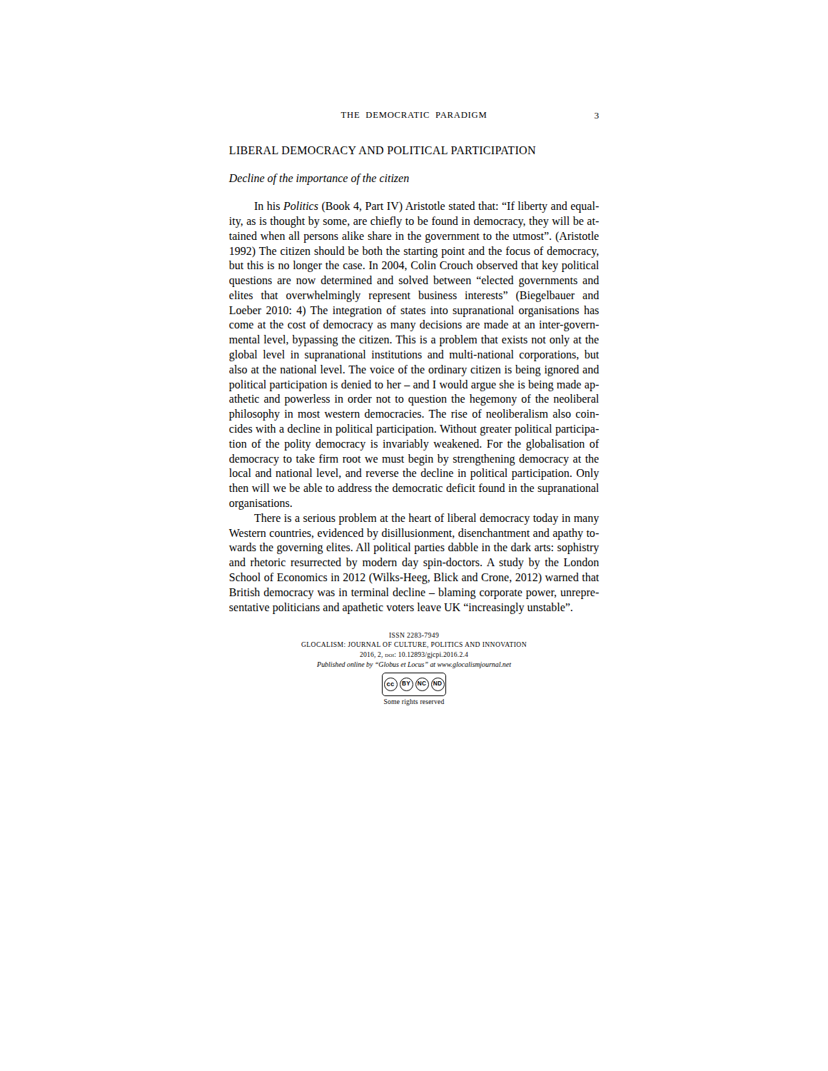THE DEMOCRATIC PARADIGM 3
LIBERAL DEMOCRACY AND POLITICAL PARTICIPATION
Decline of the importance of the citizen
In his Politics (Book 4, Part IV) Aristotle stated that: “If liberty and equality, as is thought by some, are chiefly to be found in democracy, they will be attained when all persons alike share in the government to the utmost”. (Aristotle 1992) The citizen should be both the starting point and the focus of democracy, but this is no longer the case. In 2004, Colin Crouch observed that key political questions are now determined and solved between “elected governments and elites that overwhelmingly represent business interests” (Biegelbauer and Loeber 2010: 4) The integration of states into supranational organisations has come at the cost of democracy as many decisions are made at an inter-governmental level, bypassing the citizen. This is a problem that exists not only at the global level in supranational institutions and multi-national corporations, but also at the national level. The voice of the ordinary citizen is being ignored and political participation is denied to her – and I would argue she is being made apathetic and powerless in order not to question the hegemony of the neoliberal philosophy in most western democracies. The rise of neoliberalism also coincides with a decline in political participation. Without greater political participation of the polity democracy is invariably weakened. For the globalisation of democracy to take firm root we must begin by strengthening democracy at the local and national level, and reverse the decline in political participation. Only then will we be able to address the democratic deficit found in the supranational organisations.
There is a serious problem at the heart of liberal democracy today in many Western countries, evidenced by disillusionment, disenchantment and apathy towards the governing elites. All political parties dabble in the dark arts: sophistry and rhetoric resurrected by modern day spin-doctors. A study by the London School of Economics in 2012 (Wilks-Heeg, Blick and Crone, 2012) warned that British democracy was in terminal decline – blaming corporate power, unrepresentative politicians and apathetic voters leave UK “increasingly unstable”.
ISSN 2283-7949
GLOCALISM: JOURNAL OF CULTURE, POLITICS AND INNOVATION
2016, 2, doi: 10.12893/gjcpi.2016.2.4
Published online by “Globus et Locus” at www.glocalismjournal.net
cc BY NC ND
Some rights reserved